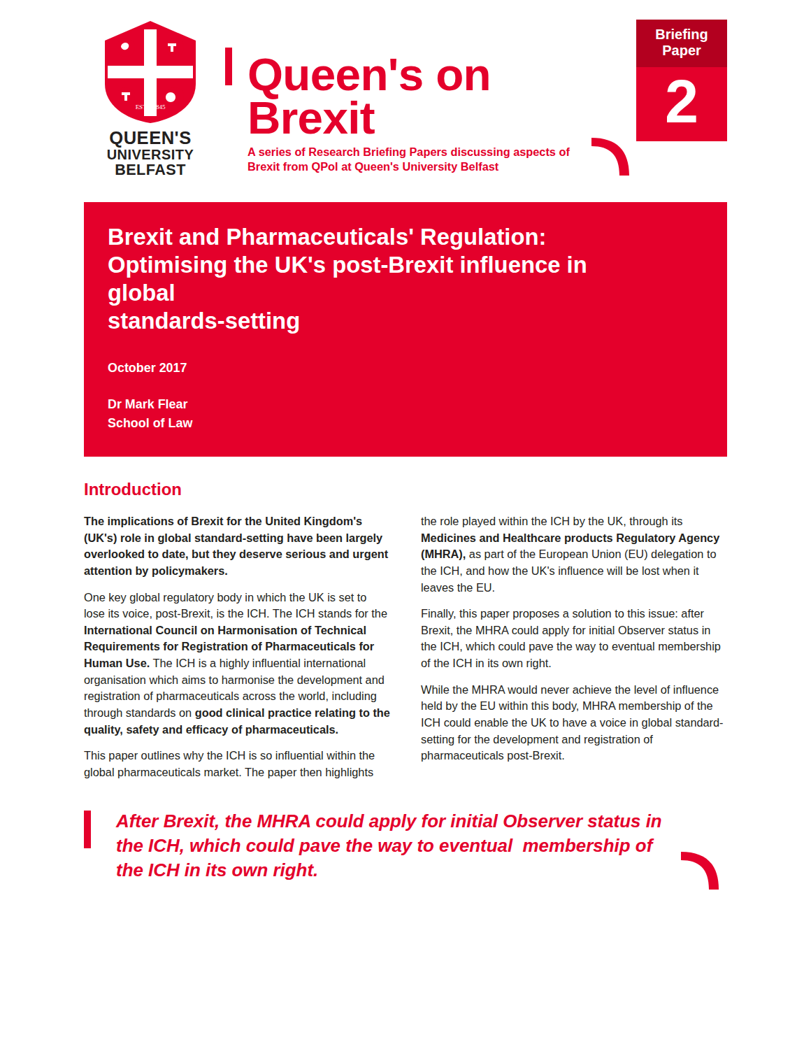ESTD 1845
QUEEN'S UNIVERSITY BELFAST
Queen's on Brexit
A series of Research Briefing Papers discussing aspects of
Brexit from QPol at Queen's University Belfast
Briefing
Paper
2
Brexit and Pharmaceuticals' Regulation:
Optimising the UK's post-Brexit influence in global
standards-setting
October 2017
Dr Mark Flear
School of Law
Introduction
The implications of Brexit for the United Kingdom's (UK's) role in global standard-setting have been largely overlooked to date, but they deserve serious and urgent attention by policymakers.
One key global regulatory body in which the UK is set to lose its voice, post-Brexit, is the ICH. The ICH stands for the International Council on Harmonisation of Technical Requirements for Registration of Pharmaceuticals for Human Use. The ICH is a highly influential international organisation which aims to harmonise the development and registration of pharmaceuticals across the world, including through standards on good clinical practice relating to the quality, safety and efficacy of pharmaceuticals.
This paper outlines why the ICH is so influential within the global pharmaceuticals market. The paper then highlights the role played within the ICH by the UK, through its Medicines and Healthcare products Regulatory Agency (MHRA), as part of the European Union (EU) delegation to the ICH, and how the UK's influence will be lost when it leaves the EU.
Finally, this paper proposes a solution to this issue: after Brexit, the MHRA could apply for initial Observer status in the ICH, which could pave the way to eventual membership of the ICH in its own right.
While the MHRA would never achieve the level of influence held by the EU within this body, MHRA membership of the ICH could enable the UK to have a voice in global standard-setting for the development and registration of pharmaceuticals post-Brexit.
After Brexit, the MHRA could apply for initial Observer status in the ICH, which could pave the way to eventual membership of the ICH in its own right.